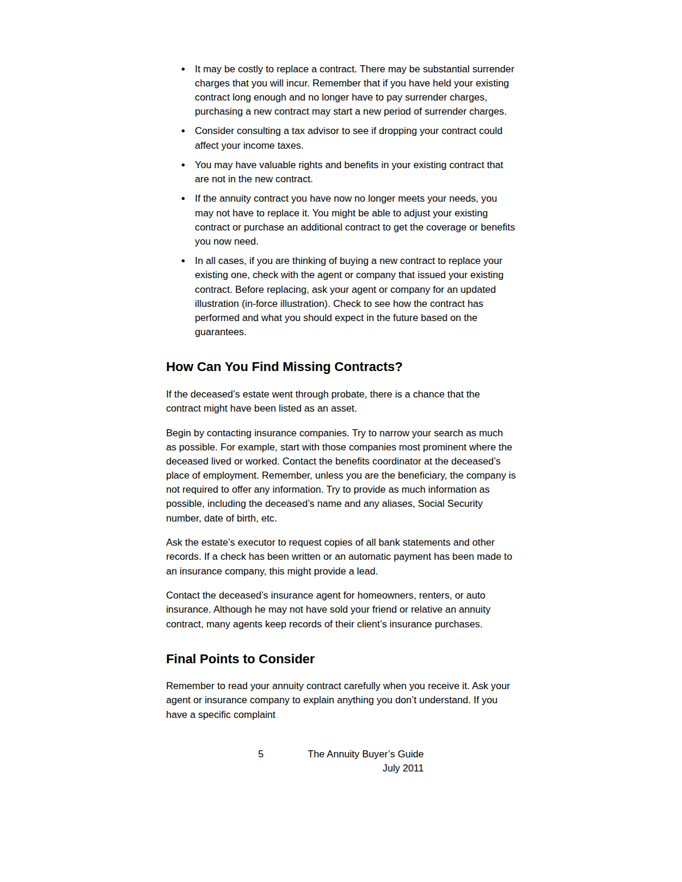It may be costly to replace a contract. There may be substantial surrender charges that you will incur. Remember that if you have held your existing contract long enough and no longer have to pay surrender charges, purchasing a new contract may start a new period of surrender charges.
Consider consulting a tax advisor to see if dropping your contract could affect your income taxes.
You may have valuable rights and benefits in your existing contract that are not in the new contract.
If the annuity contract you have now no longer meets your needs, you may not have to replace it. You might be able to adjust your existing contract or purchase an additional contract to get the coverage or benefits you now need.
In all cases, if you are thinking of buying a new contract to replace your existing one, check with the agent or company that issued your existing contract. Before replacing, ask your agent or company for an updated illustration (in-force illustration). Check to see how the contract has performed and what you should expect in the future based on the guarantees.
How Can You Find Missing Contracts?
If the deceased’s estate went through probate, there is a chance that the contract might have been listed as an asset.
Begin by contacting insurance companies. Try to narrow your search as much as possible. For example, start with those companies most prominent where the deceased lived or worked. Contact the benefits coordinator at the deceased’s place of employment. Remember, unless you are the beneficiary, the company is not required to offer any information. Try to provide as much information as possible, including the deceased’s name and any aliases, Social Security number, date of birth, etc.
Ask the estate’s executor to request copies of all bank statements and other records. If a check has been written or an automatic payment has been made to an insurance company, this might provide a lead.
Contact the deceased’s insurance agent for homeowners, renters, or auto insurance. Although he may not have sold your friend or relative an annuity contract, many agents keep records of their client’s insurance purchases.
Final Points to Consider
Remember to read your annuity contract carefully when you receive it. Ask your agent or insurance company to explain anything you don’t understand. If you have a specific complaint
5
The Annuity Buyer’s Guide
July 2011